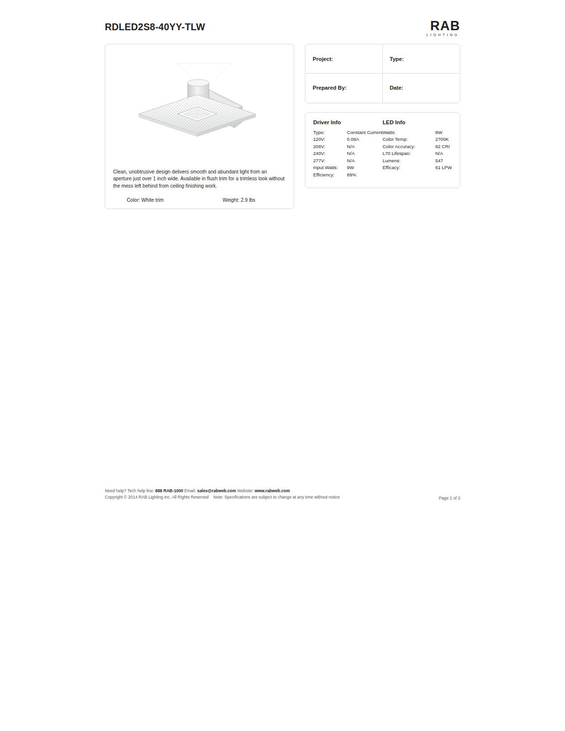RDLED2S8-40YY-TLW
RAB
LIGHTING
Clean, unobtrusive design delivers smooth and abundant light from an aperture just over 1 inch wide. Available in flush trim for a trimless look without the mess left behind from ceiling finishing work.
Color: White trim
Weight: 2.9 lbs
| Project: | Type: |
| Prepared By: | Date: |
Driver Info
| Type: | Constant Current |
| 120V: | 0.08A |
| 208V: | N/A |
| 240V: | N/A |
| 277V: | N/A |
| Input Watts: | 9W |
| Efficiency: | 89% |
LED Info
| Watts: | 8W |
| Color Temp: | 2700K |
| Color Accuracy: | 82 CRI |
| L70 Lifespan: | N/A |
| Lumens: | 547 |
| Efficacy: | 61 LPW |
Need help? Tech help line: 888 RAB-1000 Email: sales@rabweb.com Website: www.rabweb.com
Copyright © 2014 RAB Lighting Inc. All Rights Reserved Note: Specifications are subject to change at any time without notice
Page 1 of 3